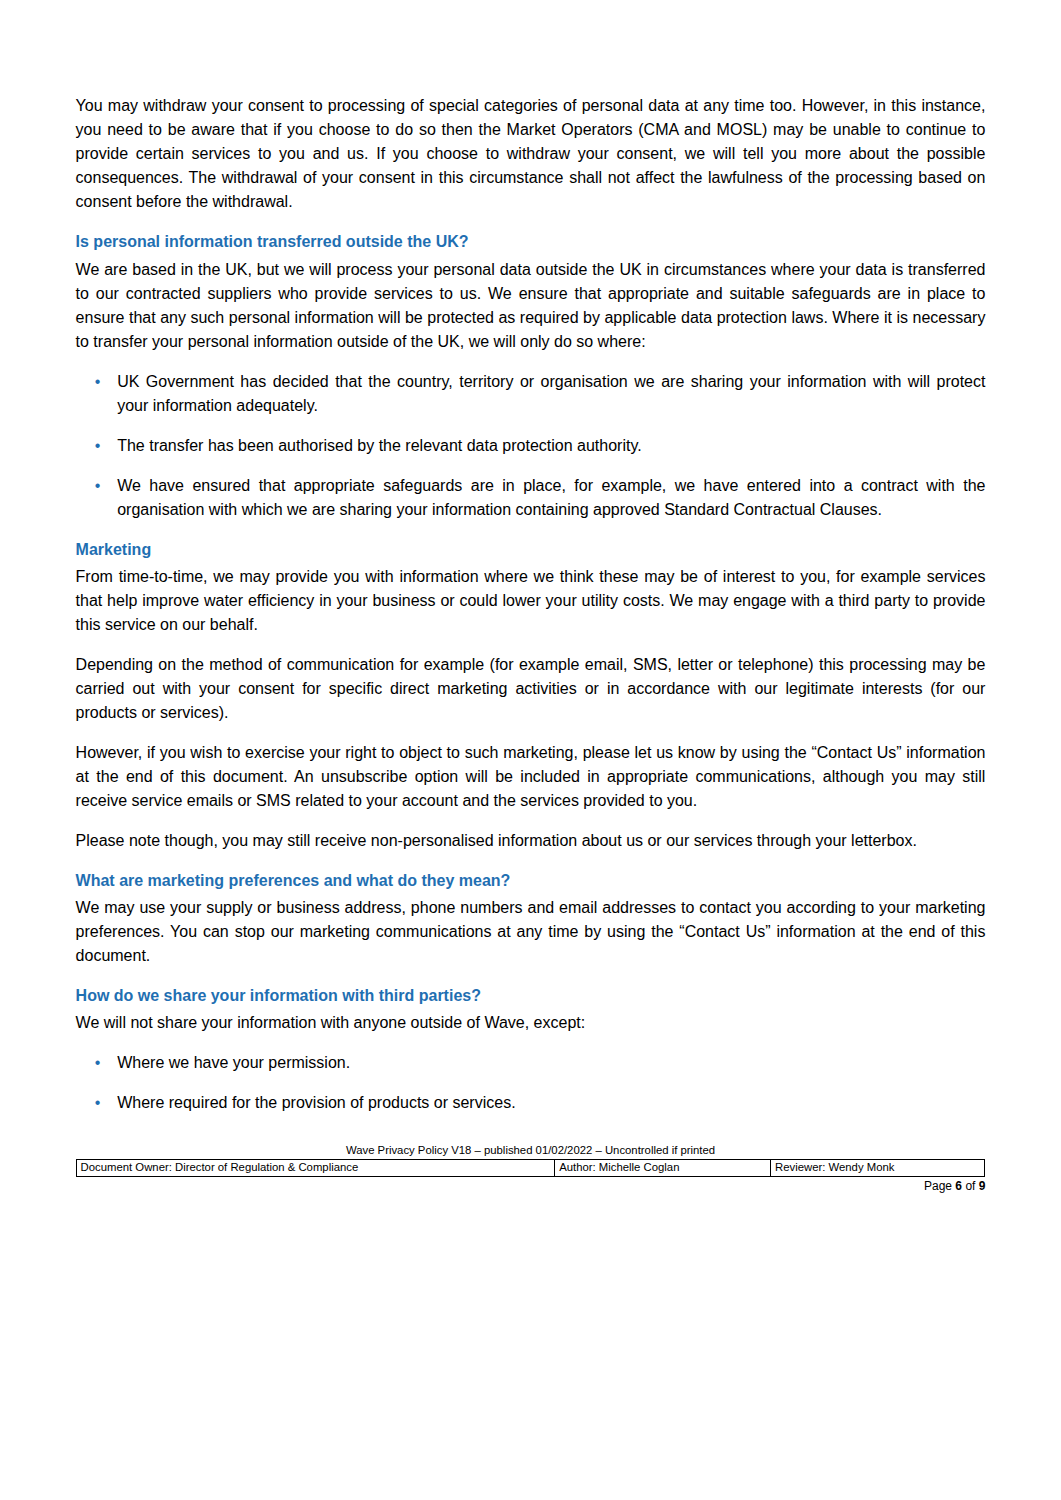You may withdraw your consent to processing of special categories of personal data at any time too. However, in this instance, you need to be aware that if you choose to do so then the Market Operators (CMA and MOSL) may be unable to continue to provide certain services to you and us. If you choose to withdraw your consent, we will tell you more about the possible consequences. The withdrawal of your consent in this circumstance shall not affect the lawfulness of the processing based on consent before the withdrawal.
Is personal information transferred outside the UK?
We are based in the UK, but we will process your personal data outside the UK in circumstances where your data is transferred to our contracted suppliers who provide services to us. We ensure that appropriate and suitable safeguards are in place to ensure that any such personal information will be protected as required by applicable data protection laws. Where it is necessary to transfer your personal information outside of the UK, we will only do so where:
UK Government has decided that the country, territory or organisation we are sharing your information with will protect your information adequately.
The transfer has been authorised by the relevant data protection authority.
We have ensured that appropriate safeguards are in place, for example, we have entered into a contract with the organisation with which we are sharing your information containing approved Standard Contractual Clauses.
Marketing
From time-to-time, we may provide you with information where we think these may be of interest to you, for example services that help improve water efficiency in your business or could lower your utility costs. We may engage with a third party to provide this service on our behalf.
Depending on the method of communication for example (for example email, SMS, letter or telephone) this processing may be carried out with your consent for specific direct marketing activities or in accordance with our legitimate interests (for our products or services).
However, if you wish to exercise your right to object to such marketing, please let us know by using the “Contact Us” information at the end of this document. An unsubscribe option will be included in appropriate communications, although you may still receive service emails or SMS related to your account and the services provided to you.
Please note though, you may still receive non-personalised information about us or our services through your letterbox.
What are marketing preferences and what do they mean?
We may use your supply or business address, phone numbers and email addresses to contact you according to your marketing preferences. You can stop our marketing communications at any time by using the “Contact Us” information at the end of this document.
How do we share your information with third parties?
We will not share your information with anyone outside of Wave, except:
Where we have your permission.
Where required for the provision of products or services.
Wave Privacy Policy V18 – published 01/02/2022 – Uncontrolled if printed
| Document Owner: Director of Regulation & Compliance | Author: Michelle Coglan | Reviewer: Wendy Monk |
Page 6 of 9